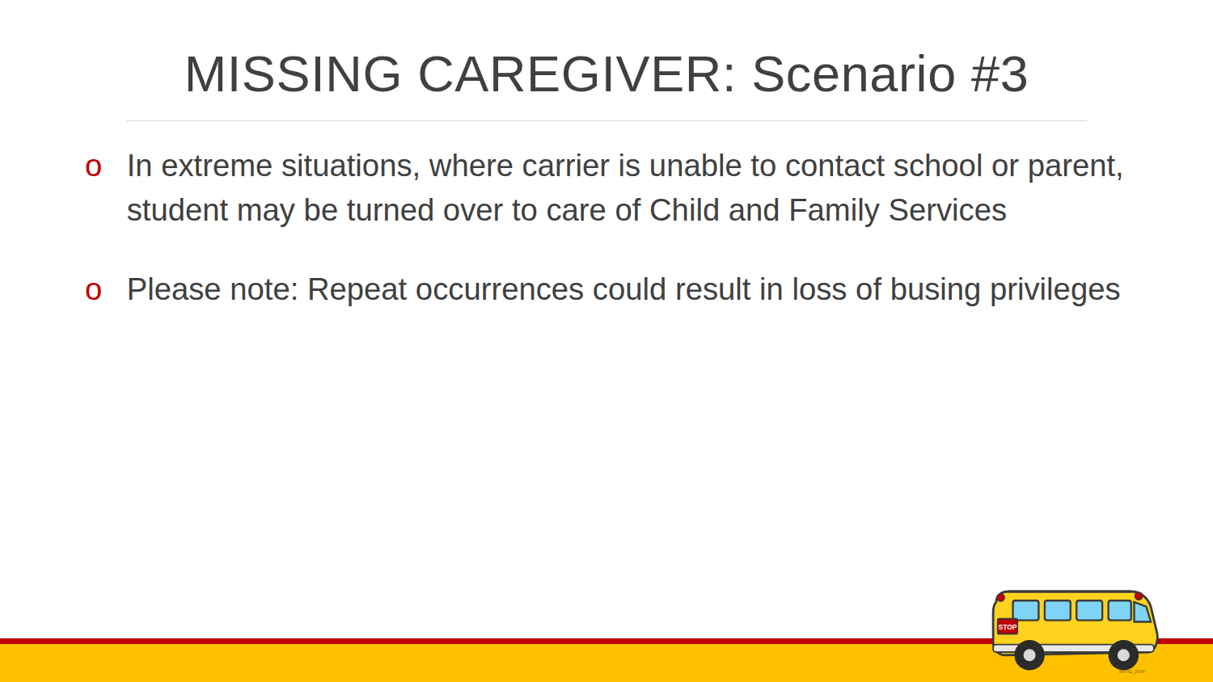MISSING CAREGIVER: Scenario #3
In extreme situations, where carrier is unable to contact school or parent, student may be turned over to care of Child and Family Services
Please note: Repeat occurrences could result in loss of busing privileges
STOP ARTIE_2004